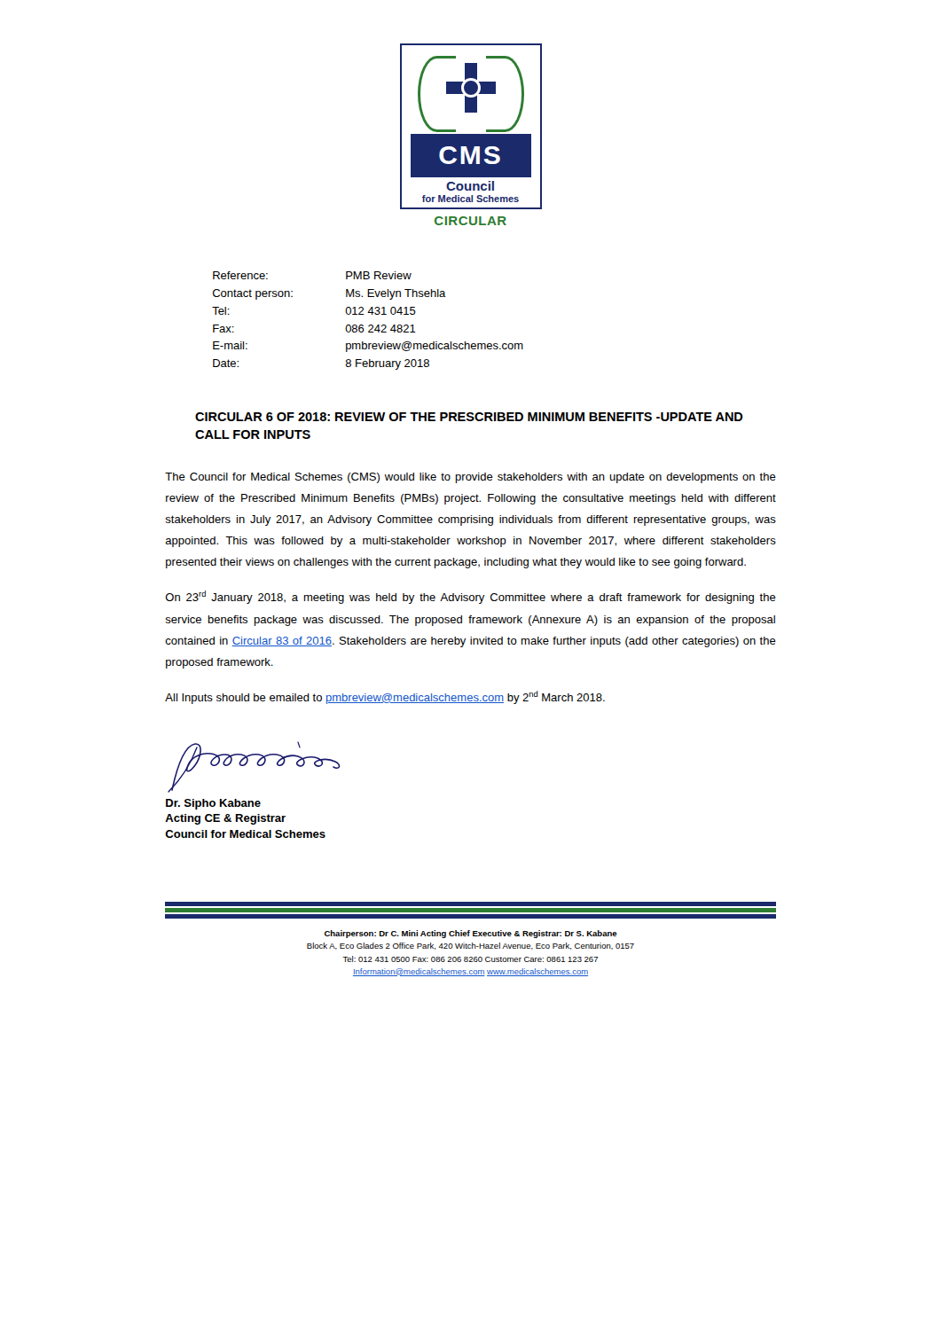CMS
Councilfor Medical Schemes
CIRCULAR
| Reference: | PMB Review |
| Contact person: | Ms. Evelyn Thsehla |
| Tel: | 012 431 0415 |
| Fax: | 086 242 4821 |
| E-mail: | pmbreview@medicalschemes.com |
| Date: | 8 February 2018 |
CIRCULAR 6 OF 2018: REVIEW OF THE PRESCRIBED MINIMUM BENEFITS -UPDATE AND CALL FOR INPUTS
The Council for Medical Schemes (CMS) would like to provide stakeholders with an update on developments on the review of the Prescribed Minimum Benefits (PMBs) project. Following the consultative meetings held with different stakeholders in July 2017, an Advisory Committee comprising individuals from different representative groups, was appointed. This was followed by a multi-stakeholder workshop in November 2017, where different stakeholders presented their views on challenges with the current package, including what they would like to see going forward.
On 23rd January 2018, a meeting was held by the Advisory Committee where a draft framework for designing the service benefits package was discussed. The proposed framework (Annexure A) is an expansion of the proposal contained in Circular 83 of 2016. Stakeholders are hereby invited to make further inputs (add other categories) on the proposed framework.
All Inputs should be emailed to pmbreview@medicalschemes.com by 2nd March 2018.
Dr. Sipho Kabane
Acting CE & Registrar
Council for Medical Schemes
Chairperson: Dr C. Mini Acting Chief Executive & Registrar: Dr S. Kabane
Block A, Eco Glades 2 Office Park, 420 Witch-Hazel Avenue, Eco Park, Centurion, 0157
Tel: 012 431 0500 Fax: 086 206 8260 Customer Care: 0861 123 267
Information@medicalschemes.com www.medicalschemes.com